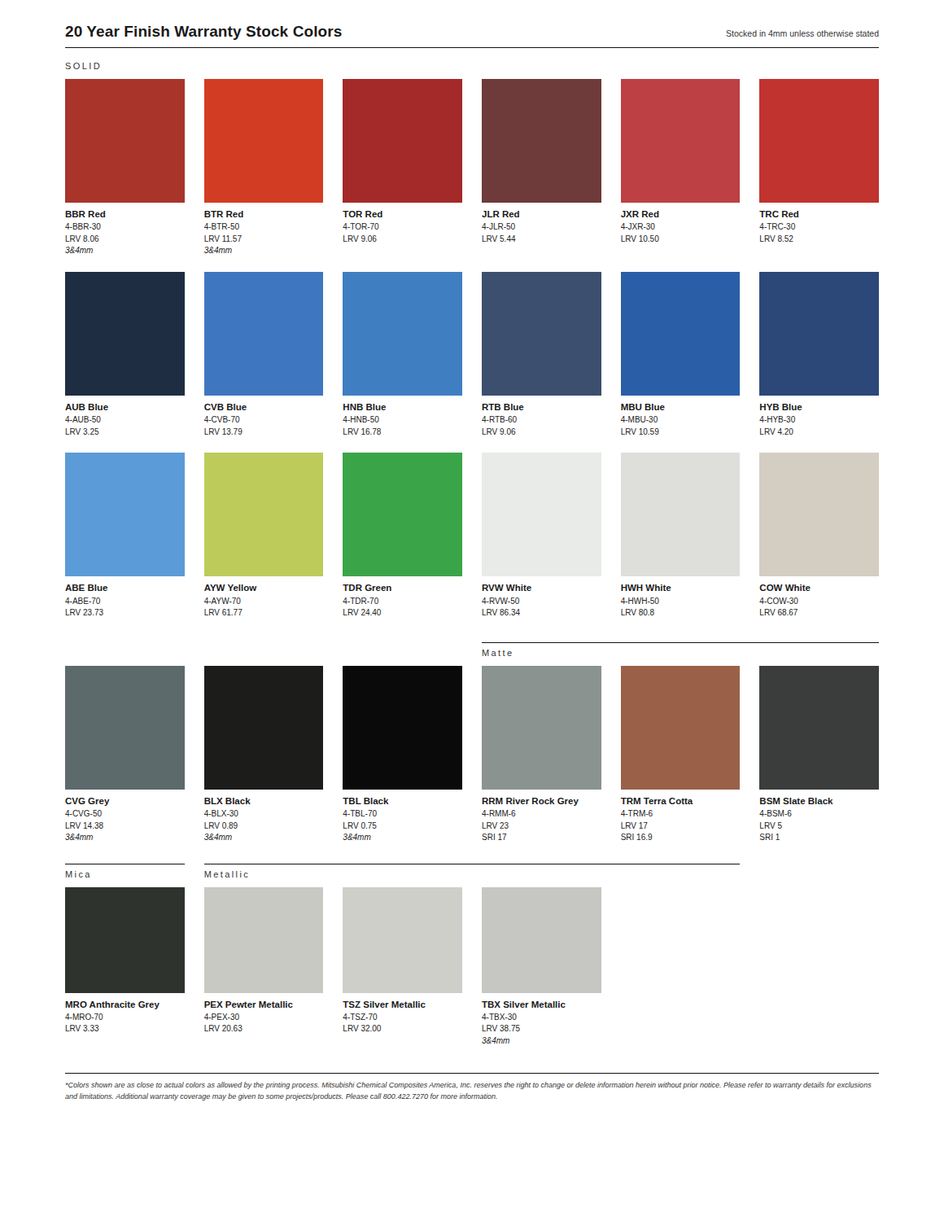20 Year Finish Warranty Stock Colors
Stocked in 4mm unless otherwise stated
Solid
BBR Red
4-BBR-30
LRV 8.063&4mm
BTR Red
4-BTR-50
LRV 11.573&4mm
TOR Red
4-TOR-70
LRV 9.06
JLR Red
4-JLR-50
LRV 5.44
JXR Red
4-JXR-30
LRV 10.50
TRC Red
4-TRC-30
LRV 8.52
AUB Blue
4-AUB-50
LRV 3.25
CVB Blue
4-CVB-70
LRV 13.79
HNB Blue
4-HNB-50
LRV 16.78
RTB Blue
4-RTB-60
LRV 9.06
MBU Blue
4-MBU-30
LRV 10.59
HYB Blue
4-HYB-30
LRV 4.20
ABE Blue
4-ABE-70
LRV 23.73
AYW Yellow
4-AYW-70
LRV 61.77
TDR Green
4-TDR-70
LRV 24.40
RVW White
4-RVW-50
LRV 86.34
HWH White
4-HWH-50
LRV 80.8
COW White
4-COW-30
LRV 68.67
Matte
CVG Grey
4-CVG-50
LRV 14.383&4mm
BLX Black
4-BLX-30
LRV 0.893&4mm
TBL Black
4-TBL-70
LRV 0.753&4mm
RRM River Rock Grey
4-RMM-6
LRV 23
SRI 17
TRM Terra Cotta
4-TRM-6
LRV 17
SRI 16.9
BSM Slate Black
4-BSM-6
LRV 5
SRI 1
Mica
Metallic
MRO Anthracite Grey
4-MRO-70
LRV 3.33
PEX Pewter Metallic
4-PEX-30
LRV 20.63
TSZ Silver Metallic
4-TSZ-70
LRV 32.00
TBX Silver Metallic
4-TBX-30
LRV 38.753&4mm
*Colors shown are as close to actual colors as allowed by the printing process. Mitsubishi Chemical Composites America, Inc. reserves the right to change or delete information herein without prior notice. Please refer to warranty details for exclusions and limitations. Additional warranty coverage may be given to some projects/products. Please call 800.422.7270 for more information.